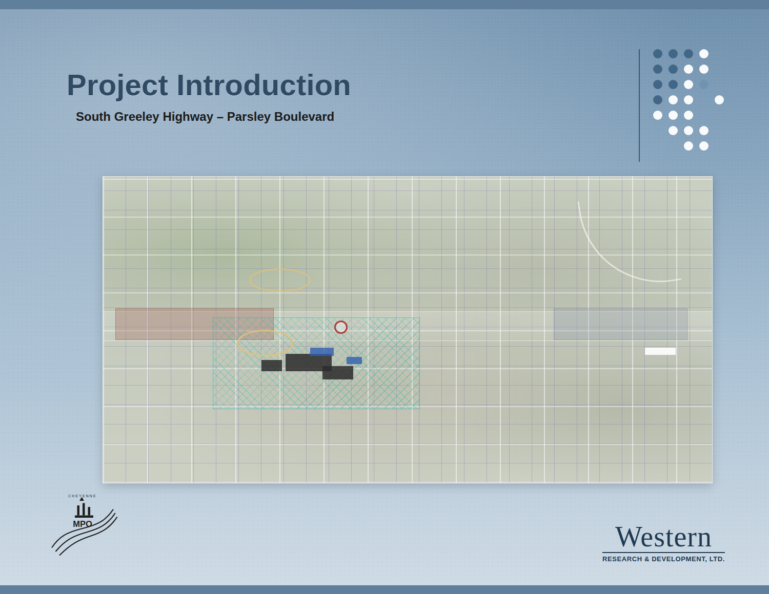Project Introduction
South Greeley Highway – Parsley Boulevard
MPO CHEYENNE
Western
RESEARCH & DEVELOPMENT, LTD.